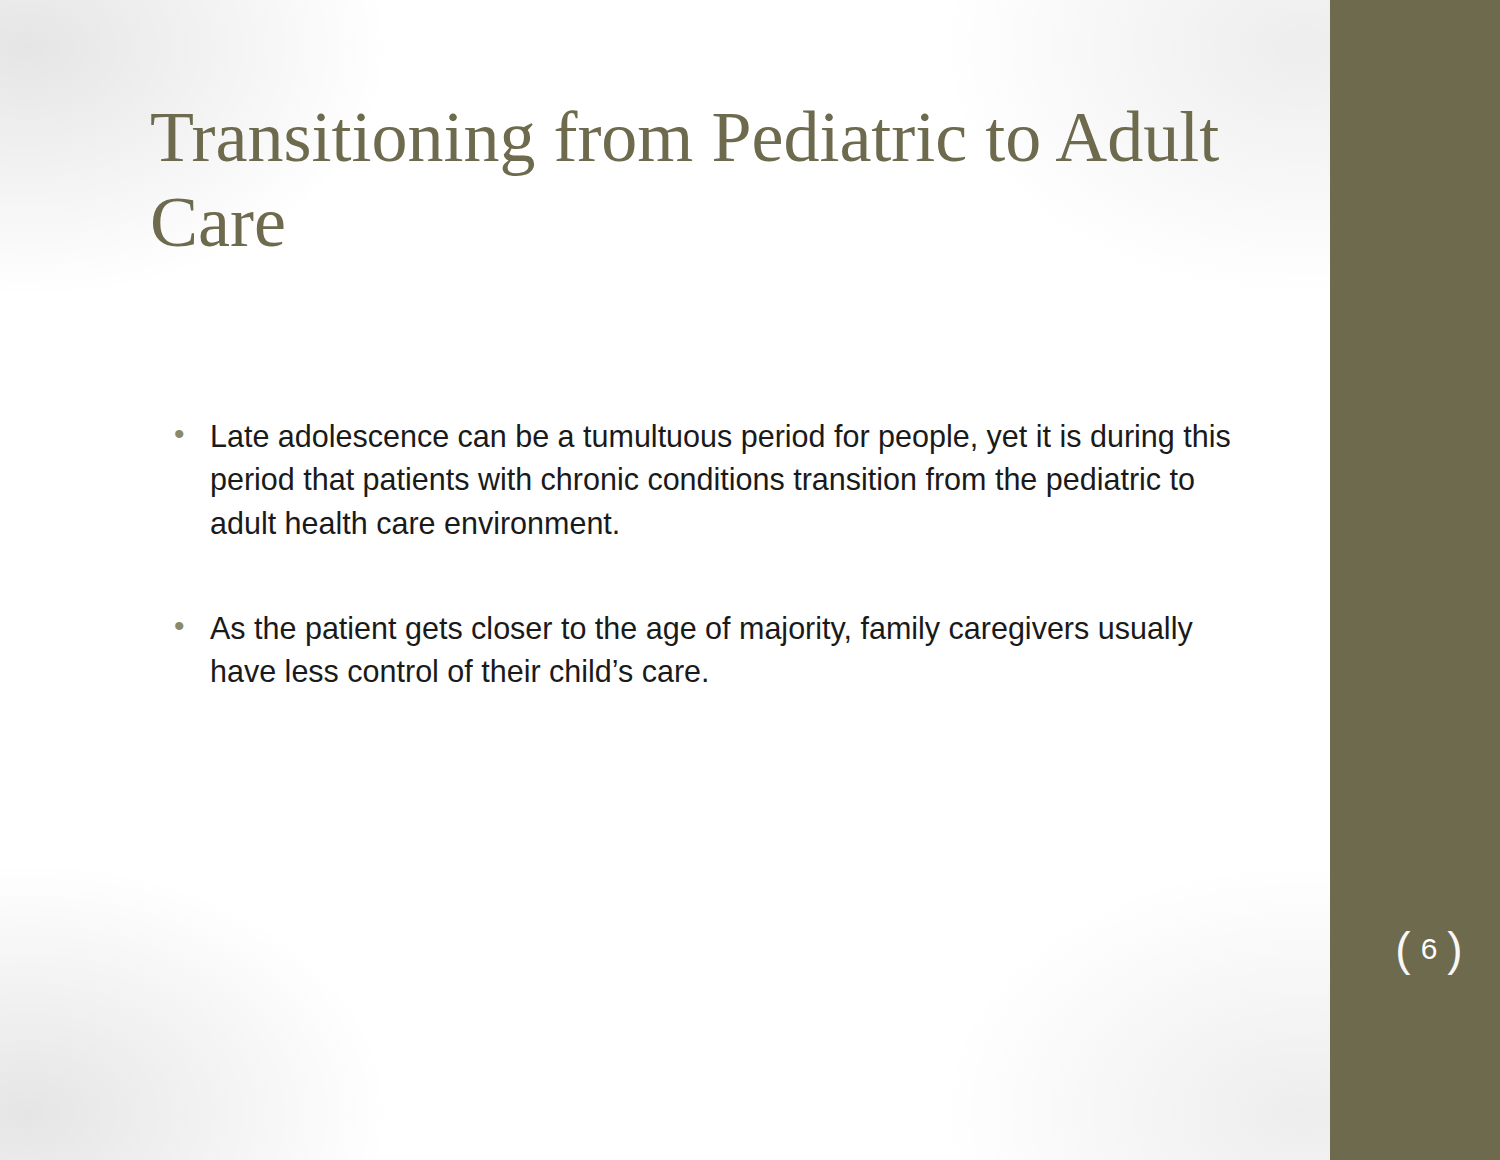Transitioning from Pediatric to Adult Care
Late adolescence can be a tumultuous period for people, yet it is during this period that patients with chronic conditions transition from the pediatric to adult health care environment.
As the patient gets closer to the age of majority, family caregivers usually have less control of their child’s care.
(6)